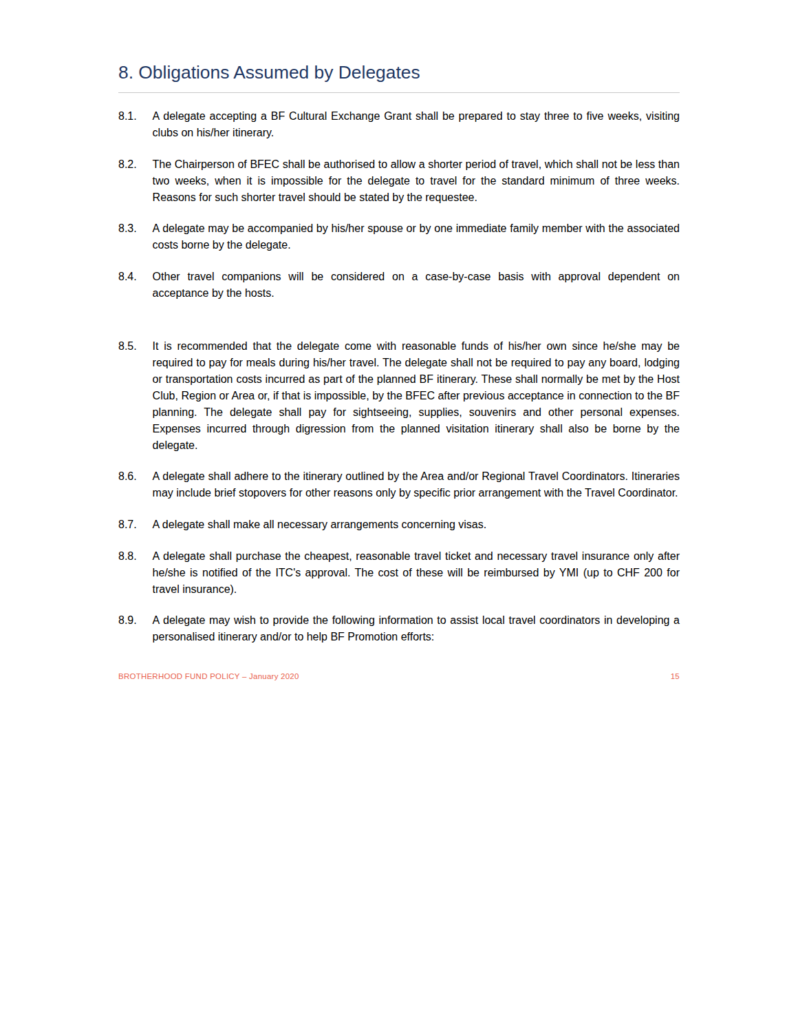8. Obligations Assumed by Delegates
8.1. A delegate accepting a BF Cultural Exchange Grant shall be prepared to stay three to five weeks, visiting clubs on his/her itinerary.
8.2. The Chairperson of BFEC shall be authorised to allow a shorter period of travel, which shall not be less than two weeks, when it is impossible for the delegate to travel for the standard minimum of three weeks. Reasons for such shorter travel should be stated by the requestee.
8.3. A delegate may be accompanied by his/her spouse or by one immediate family member with the associated costs borne by the delegate.
8.4. Other travel companions will be considered on a case-by-case basis with approval dependent on acceptance by the hosts.
8.5. It is recommended that the delegate come with reasonable funds of his/her own since he/she may be required to pay for meals during his/her travel. The delegate shall not be required to pay any board, lodging or transportation costs incurred as part of the planned BF itinerary. These shall normally be met by the Host Club, Region or Area or, if that is impossible, by the BFEC after previous acceptance in connection to the BF planning. The delegate shall pay for sightseeing, supplies, souvenirs and other personal expenses. Expenses incurred through digression from the planned visitation itinerary shall also be borne by the delegate.
8.6. A delegate shall adhere to the itinerary outlined by the Area and/or Regional Travel Coordinators. Itineraries may include brief stopovers for other reasons only by specific prior arrangement with the Travel Coordinator.
8.7. A delegate shall make all necessary arrangements concerning visas.
8.8. A delegate shall purchase the cheapest, reasonable travel ticket and necessary travel insurance only after he/she is notified of the ITC's approval. The cost of these will be reimbursed by YMI (up to CHF 200 for travel insurance).
8.9. A delegate may wish to provide the following information to assist local travel coordinators in developing a personalised itinerary and/or to help BF Promotion efforts:
BROTHERHOOD FUND POLICY – January 2020 15